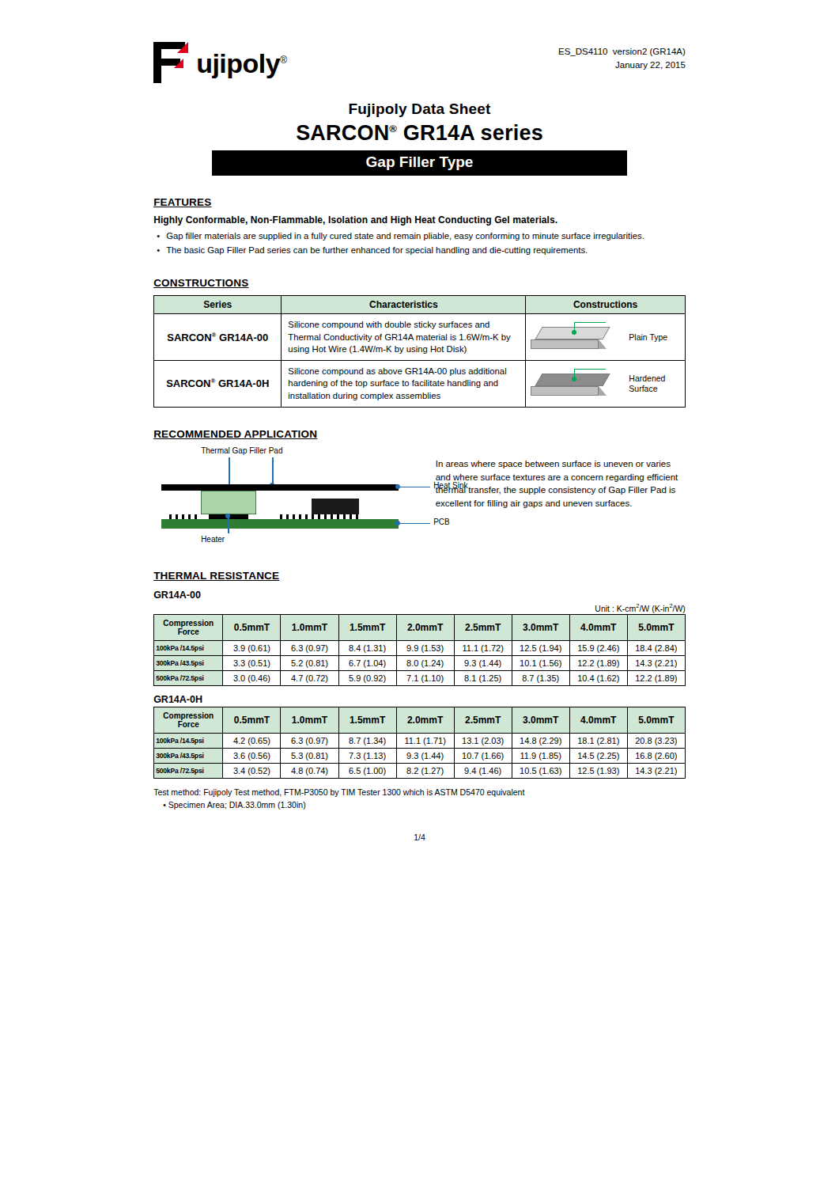ujipoly®
ES_DS4110 version2 (GR14A)
January 22, 2015
Fujipoly Data Sheet
SARCON® GR14A series
Gap Filler Type
FEATURES
Highly Conformable, Non-Flammable, Isolation and High Heat Conducting Gel materials.
Gap filler materials are supplied in a fully cured state and remain pliable, easy conforming to minute surface irregularities.
The basic Gap Filler Pad series can be further enhanced for special handling and die-cutting requirements.
CONSTRUCTIONS
| Series | Characteristics | Constructions |
| --- | --- | --- |
| SARCON ® GR14A-00 | Silicone compound with double sticky surfaces and Thermal Conductivity of GR14A material is 1.6W/m-K by using Hot Wire (1.4W/m-K by using Hot Disk) | Plain Type |
| SARCON ® GR14A-0H | Silicone compound as above GR14A-00 plus additional hardening of the top surface to facilitate handling and installation during complex assemblies | Hardened Surface |
RECOMMENDED APPLICATION
Thermal Gap Filler Pad
Heat Sink
PCB
Heater
In areas where space between surface is uneven or varies and where surface textures are a concern regarding efficient thermal transfer, the supple consistency of Gap Filler Pad is excellent for filling air gaps and uneven surfaces.
THERMAL RESISTANCE
GR14A-00
Unit : K-cm2/W (K-in2/W)
| Compression Force | 0.5mmT | 1.0mmT | 1.5mmT | 2.0mmT | 2.5mmT | 3.0mmT | 4.0mmT | 5.0mmT |
| --- | --- | --- | --- | --- | --- | --- | --- | --- |
| 100kPa /14.5psi | 3.9 (0.61) | 6.3 (0.97) | 8.4 (1.31) | 9.9 (1.53) | 11.1 (1.72) | 12.5 (1.94) | 15.9 (2.46) | 18.4 (2.84) |
| 300kPa /43.5psi | 3.3 (0.51) | 5.2 (0.81) | 6.7 (1.04) | 8.0 (1.24) | 9.3 (1.44) | 10.1 (1.56) | 12.2 (1.89) | 14.3 (2.21) |
| 500kPa /72.5psi | 3.0 (0.46) | 4.7 (0.72) | 5.9 (0.92) | 7.1 (1.10) | 8.1 (1.25) | 8.7 (1.35) | 10.4 (1.62) | 12.2 (1.89) |
GR14A-0H
| Compression Force | 0.5mmT | 1.0mmT | 1.5mmT | 2.0mmT | 2.5mmT | 3.0mmT | 4.0mmT | 5.0mmT |
| --- | --- | --- | --- | --- | --- | --- | --- | --- |
| 100kPa /14.5psi | 4.2 (0.65) | 6.3 (0.97) | 8.7 (1.34) | 11.1 (1.71) | 13.1 (2.03) | 14.8 (2.29) | 18.1 (2.81) | 20.8 (3.23) |
| 300kPa /43.5psi | 3.6 (0.56) | 5.3 (0.81) | 7.3 (1.13) | 9.3 (1.44) | 10.7 (1.66) | 11.9 (1.85) | 14.5 (2.25) | 16.8 (2.60) |
| 500kPa /72.5psi | 3.4 (0.52) | 4.8 (0.74) | 6.5 (1.00) | 8.2 (1.27) | 9.4 (1.46) | 10.5 (1.63) | 12.5 (1.93) | 14.3 (2.21) |
Test method: Fujipoly Test method, FTM-P3050 by TIM Tester 1300 which is ASTM D5470 equivalent
• Specimen Area; DIA.33.0mm (1.30in)
1/4